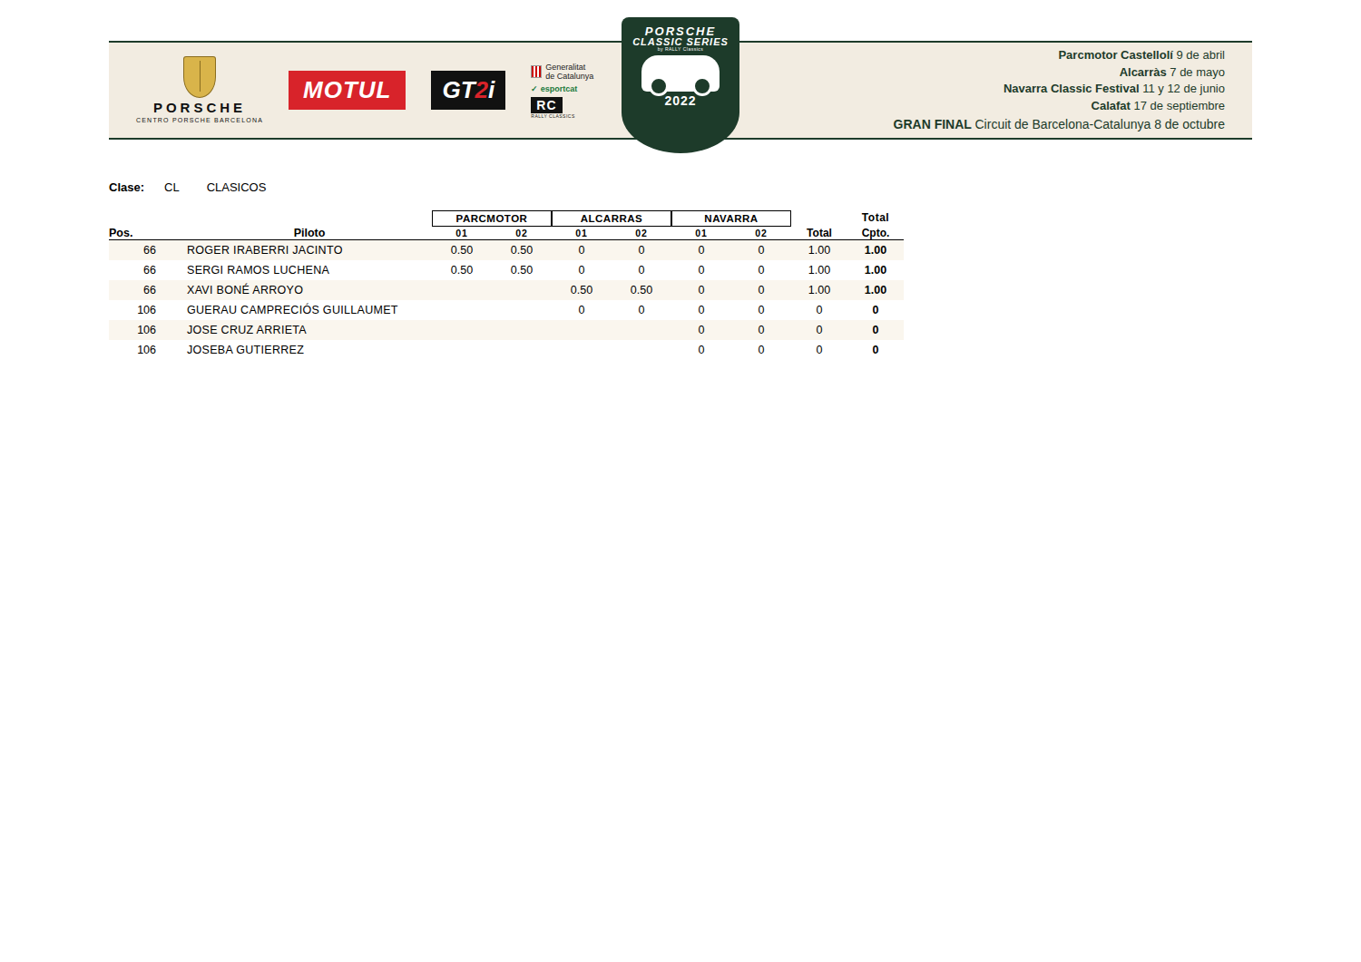PORSCHE
CENTRO PORSCHE BARCELONA
MOTUL
GT2i
Generalitat
de Catalunya
✓ esportcat
RC
RALLY CLASSICS
PORSCHE
CLASSIC SERIES
by RALLY Classics
2022
Parcmotor Castellolí 9 de abril
Alcarràs 7 de mayo
Navarra Classic Festival 11 y 12 de junio
Calafat 17 de septiembre
GRAN FINAL Circuit de Barcelona-Catalunya 8 de octubre
Clase: CL CLASICOS
| | | | PARCMOTOR | ALCARRAS | NAVARRA | | Total |
| --- | --- | --- | --- | --- | --- | --- | --- |
| Pos. | | Piloto | 01 | 02 | 01 | 02 | 01 | 02 | Total | Cpto. |
| 66 | | ROGER IRABERRI JACINTO | 0.50 | 0.50 | 0 | 0 | 0 | 0 | 1.00 | 1.00 |
| 66 | | SERGI RAMOS LUCHENA | 0.50 | 0.50 | 0 | 0 | 0 | 0 | 1.00 | 1.00 |
| 66 | | XAVI BONÉ ARROYO | | | 0.50 | 0.50 | 0 | 0 | 1.00 | 1.00 |
| 106 | | GUERAU CAMPRECIÓS GUILLAUMET | | | 0 | 0 | 0 | 0 | 0 | 0 |
| 106 | | JOSE CRUZ ARRIETA | | | | | 0 | 0 | 0 | 0 |
| 106 | | JOSEBA GUTIERREZ | | | | | 0 | 0 | 0 | 0 |